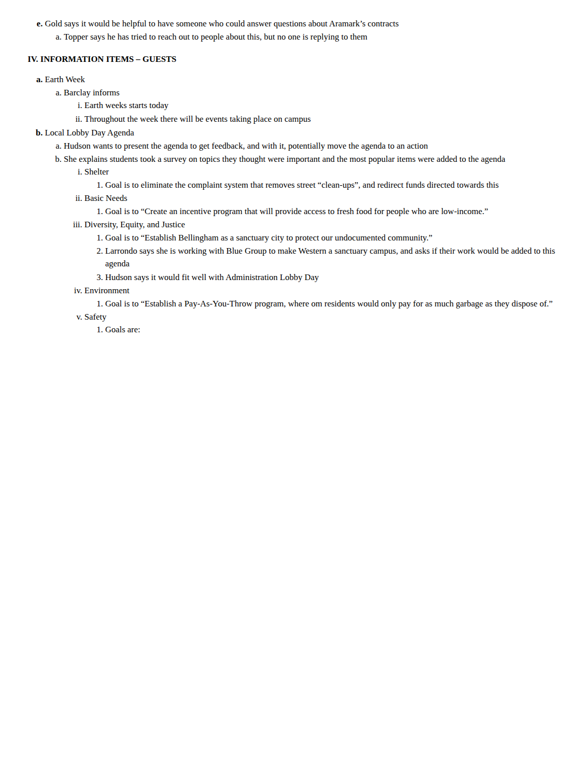Gold says it would be helpful to have someone who could answer questions about Aramark’s contracts
Topper says he has tried to reach out to people about this, but no one is replying to them
IV. INFORMATION ITEMS – GUESTS
Earth Week
Barclay informs
Earth weeks starts today
Throughout the week there will be events taking place on campus
Local Lobby Day Agenda
Hudson wants to present the agenda to get feedback, and with it, potentially move the agenda to an action
She explains students took a survey on topics they thought were important and the most popular items were added to the agenda
Shelter
Goal is to eliminate the complaint system that removes street “clean-ups”, and redirect funds directed towards this
Basic Needs
Goal is to “Create an incentive program that will provide access to fresh food for people who are low-income.”
Diversity, Equity, and Justice
Goal is to “Establish Bellingham as a sanctuary city to protect our undocumented community.”
Larrondo says she is working with Blue Group to make Western a sanctuary campus, and asks if their work would be added to this agenda
Hudson says it would fit well with Administration Lobby Day
Environment
Goal is to “Establish a Pay-As-You-Throw program, where om residents would only pay for as much garbage as they dispose of.”
Safety
Goals are: